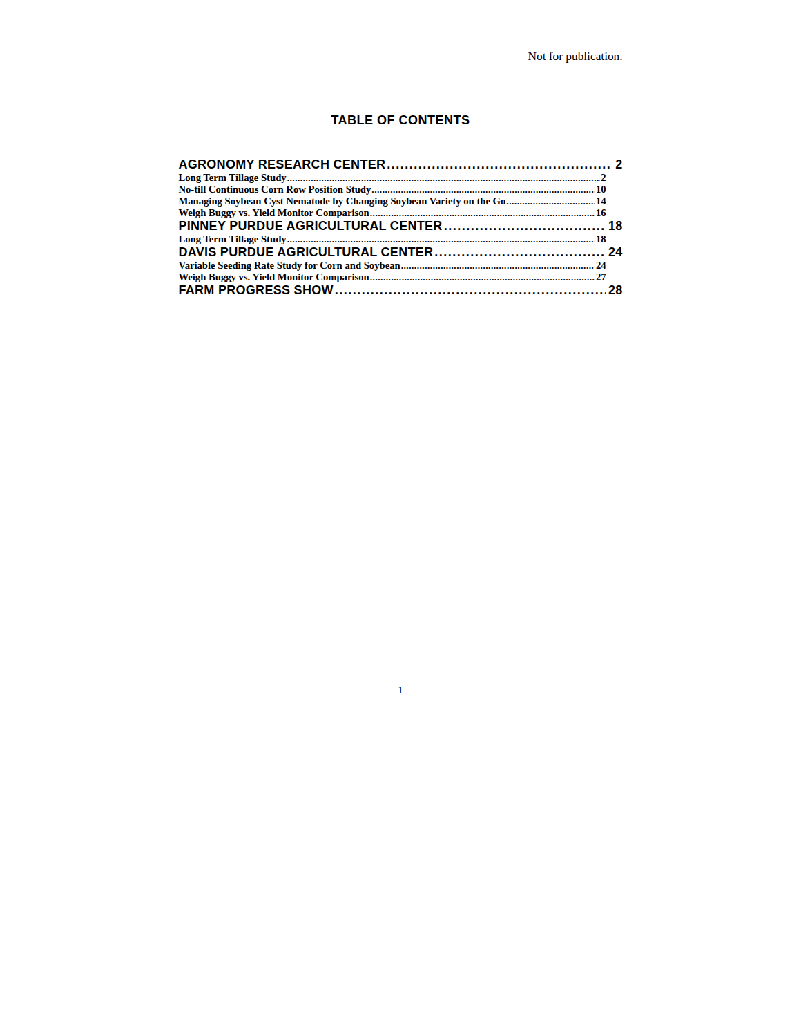Not for publication.
TABLE OF CONTENTS
AGRONOMY RESEARCH CENTER .................................................................................................................................................................. 2
Long Term Tillage Study ......................................................................................................................................................................................................... 2
No-till Continuous Corn Row Position Study ......................................................................................................................................................................................................... 10
Managing Soybean Cyst Nematode by Changing Soybean Variety on the Go ......................................................................................................................................................................................................... 14
Weigh Buggy vs. Yield Monitor Comparison ......................................................................................................................................................................................................... 16
PINNEY PURDUE AGRICULTURAL CENTER .................................................................................................................................................................. 18
Long Term Tillage Study ......................................................................................................................................................................................................... 18
DAVIS PURDUE AGRICULTURAL CENTER .................................................................................................................................................................. 24
Variable Seeding Rate Study for Corn and Soybean ......................................................................................................................................................................................................... 24
Weigh Buggy vs. Yield Monitor Comparison ......................................................................................................................................................................................................... 27
FARM PROGRESS SHOW .................................................................................................................................................................. 28
1